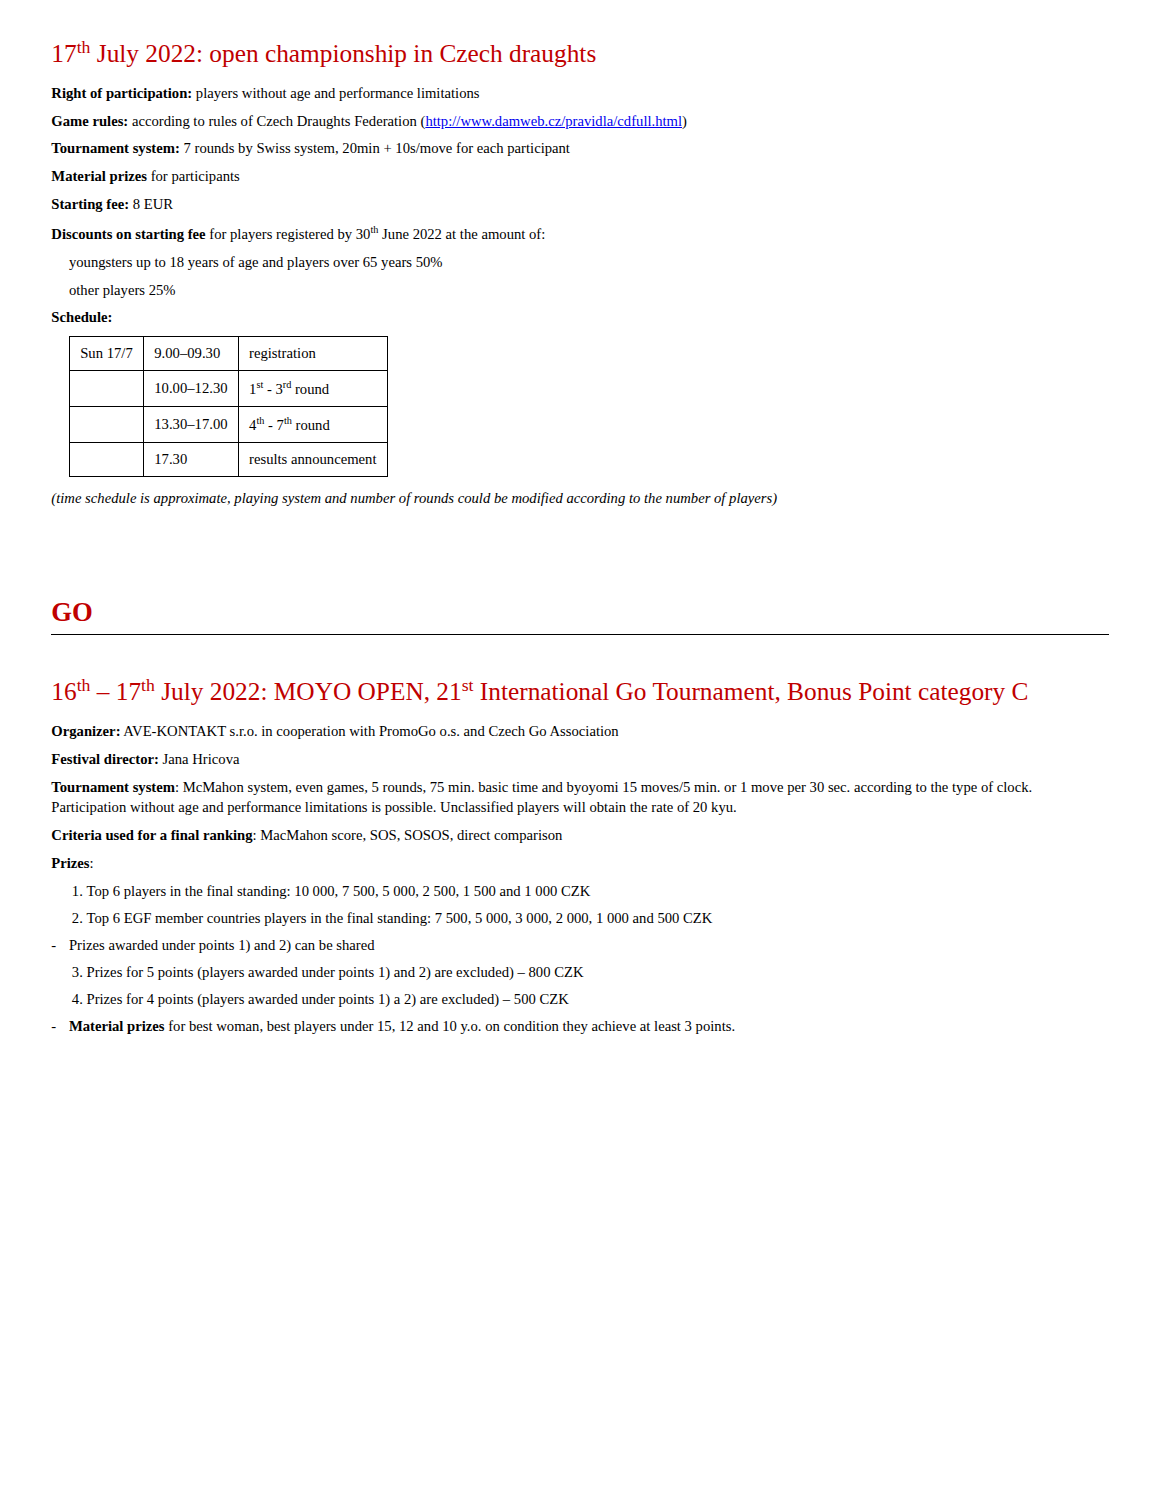17th July 2022: open championship in Czech draughts
Right of participation: players without age and performance limitations
Game rules: according to rules of Czech Draughts Federation (http://www.damweb.cz/pravidla/cdfull.html)
Tournament system: 7 rounds by Swiss system, 20min + 10s/move for each participant
Material prizes for participants
Starting fee: 8 EUR
Discounts on starting fee for players registered by 30th June 2022 at the amount of:
youngsters up to 18 years of age and players over 65 years 50%
other players 25%
Schedule:
| Sun 17/7 | 9.00–09.30 | registration |
| | 10.00–12.30 | 1 st - 3 rd round |
| | 13.30–17.00 | 4 th - 7 th round |
| | 17.30 | results announcement |
(time schedule is approximate, playing system and number of rounds could be modified according to the number of players)
GO
16th – 17th July 2022: MOYO OPEN, 21st International Go Tournament, Bonus Point category C
Organizer: AVE-KONTAKT s.r.o. in cooperation with PromoGo o.s. and Czech Go Association
Festival director: Jana Hricova
Tournament system: McMahon system, even games, 5 rounds, 75 min. basic time and byoyomi 15 moves/5 min. or 1 move per 30 sec. according to the type of clock. Participation without age and performance limitations is possible. Unclassified players will obtain the rate of 20 kyu.
Criteria used for a final ranking: MacMahon score, SOS, SOSOS, direct comparison
Prizes:
Top 6 players in the final standing: 10 000, 7 500, 5 000, 2 500, 1 500 and 1 000 CZK
Top 6 EGF member countries players in the final standing: 7 500, 5 000, 3 000, 2 000, 1 000 and 500 CZK
Prizes awarded under points 1) and 2) can be shared
Prizes for 5 points (players awarded under points 1) and 2) are excluded) – 800 CZK
Prizes for 4 points (players awarded under points 1) a 2) are excluded) – 500 CZK
Material prizes for best woman, best players under 15, 12 and 10 y.o. on condition they achieve at least 3 points.